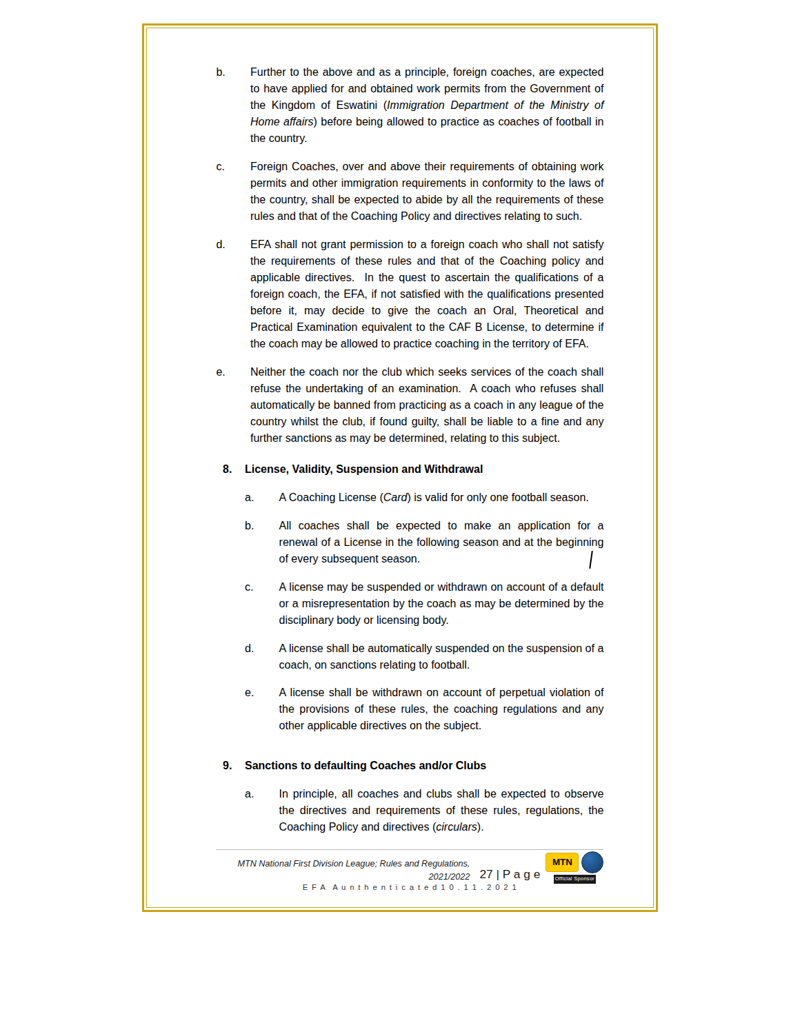b. Further to the above and as a principle, foreign coaches, are expected to have applied for and obtained work permits from the Government of the Kingdom of Eswatini (Immigration Department of the Ministry of Home affairs) before being allowed to practice as coaches of football in the country.
c. Foreign Coaches, over and above their requirements of obtaining work permits and other immigration requirements in conformity to the laws of the country, shall be expected to abide by all the requirements of these rules and that of the Coaching Policy and directives relating to such.
d. EFA shall not grant permission to a foreign coach who shall not satisfy the requirements of these rules and that of the Coaching policy and applicable directives. In the quest to ascertain the qualifications of a foreign coach, the EFA, if not satisfied with the qualifications presented before it, may decide to give the coach an Oral, Theoretical and Practical Examination equivalent to the CAF B License, to determine if the coach may be allowed to practice coaching in the territory of EFA.
e. Neither the coach nor the club which seeks services of the coach shall refuse the undertaking of an examination. A coach who refuses shall automatically be banned from practicing as a coach in any league of the country whilst the club, if found guilty, shall be liable to a fine and any further sanctions as may be determined, relating to this subject.
8. License, Validity, Suspension and Withdrawal
a. A Coaching License (Card) is valid for only one football season.
b. All coaches shall be expected to make an application for a renewal of a License in the following season and at the beginning of every subsequent season.
c. A license may be suspended or withdrawn on account of a default or a misrepresentation by the coach as may be determined by the disciplinary body or licensing body.
d. A license shall be automatically suspended on the suspension of a coach, on sanctions relating to football.
e. A license shall be withdrawn on account of perpetual violation of the provisions of these rules, the coaching regulations and any other applicable directives on the subject.
9. Sanctions to defaulting Coaches and/or Clubs
a. In principle, all coaches and clubs shall be expected to observe the directives and requirements of these rules, regulations, the Coaching Policy and directives (circulars).
MTN National First Division League; Rules and Regulations, 2021/2022
27 | P a g e
MTN
Official Sponsor
E F A A u n t h e n t i c a t e d 1 0 . 1 1 . 2 0 2 1